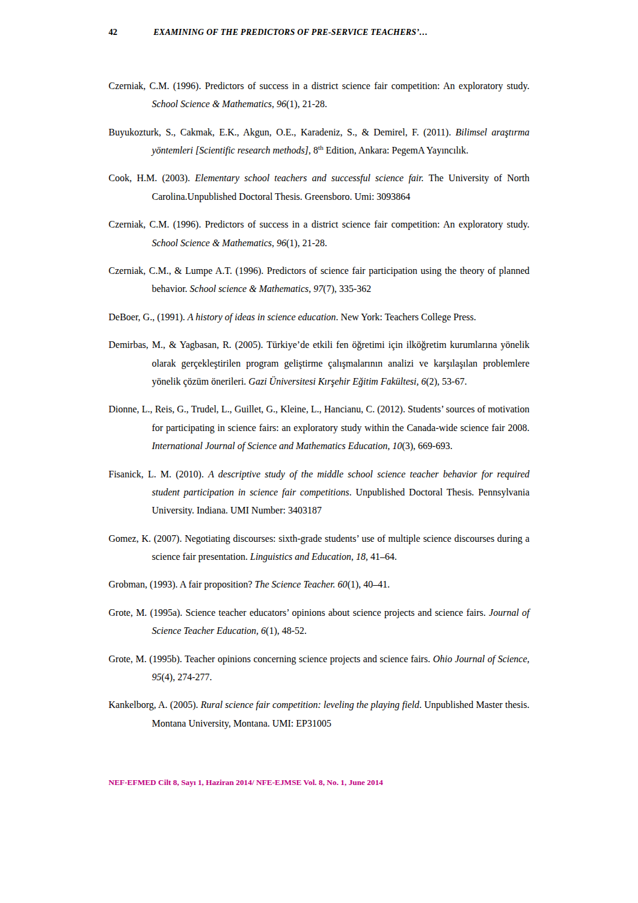42 EXAMINING OF THE PREDICTORS OF PRE-SERVICE TEACHERS’…
Czerniak, C.M. (1996). Predictors of success in a district science fair competition: An exploratory study. School Science & Mathematics, 96(1), 21-28.
Buyukozturk, S., Cakmak, E.K., Akgun, O.E., Karadeniz, S., & Demirel, F. (2011). Bilimsel araştırma yöntemleri [Scientific research methods], 8th Edition, Ankara: PegemA Yayıncılık.
Cook, H.M. (2003). Elementary school teachers and successful science fair. The University of North Carolina.Unpublished Doctoral Thesis. Greensboro. Umi: 3093864
Czerniak, C.M. (1996). Predictors of success in a district science fair competition: An exploratory study. School Science & Mathematics, 96(1), 21-28.
Czerniak, C.M., & Lumpe A.T. (1996). Predictors of science fair participation using the theory of planned behavior. School science & Mathematics, 97(7), 335-362
DeBoer, G., (1991). A history of ideas in science education. New York: Teachers College Press.
Demirbas, M., & Yagbasan, R. (2005). Türkiye’de etkili fen öğretimi için ilköğretim kurumlarına yönelik olarak gerçekleştirilen program geliştirme çalışmalarının analizi ve karşılaşılan problemlere yönelik çözüm önerileri. Gazi Üniversitesi Kırşehir Eğitim Fakültesi, 6(2), 53-67.
Dionne, L., Reis, G., Trudel, L., Guillet, G., Kleine, L., Hancianu, C. (2012). Students’ sources of motivation for participating in science fairs: an exploratory study within the Canada-wide science fair 2008. International Journal of Science and Mathematics Education, 10(3), 669-693.
Fisanick, L. M. (2010). A descriptive study of the middle school science teacher behavior for required student participation in science fair competitions. Unpublished Doctoral Thesis. Pennsylvania University. Indiana. UMI Number: 3403187
Gomez, K. (2007). Negotiating discourses: sixth-grade students’ use of multiple science discourses during a science fair presentation. Linguistics and Education, 18, 41–64.
Grobman, (1993). A fair proposition? The Science Teacher. 60(1), 40–41.
Grote, M. (1995a). Science teacher educators’ opinions about science projects and science fairs. Journal of Science Teacher Education, 6(1), 48-52.
Grote, M. (1995b). Teacher opinions concerning science projects and science fairs. Ohio Journal of Science, 95(4), 274-277.
Kankelborg, A. (2005). Rural science fair competition: leveling the playing field. Unpublished Master thesis. Montana University, Montana. UMI: EP31005
NEF-EFMED Cilt 8, Sayı 1, Haziran 2014/ NFE-EJMSE Vol. 8, No. 1, June 2014